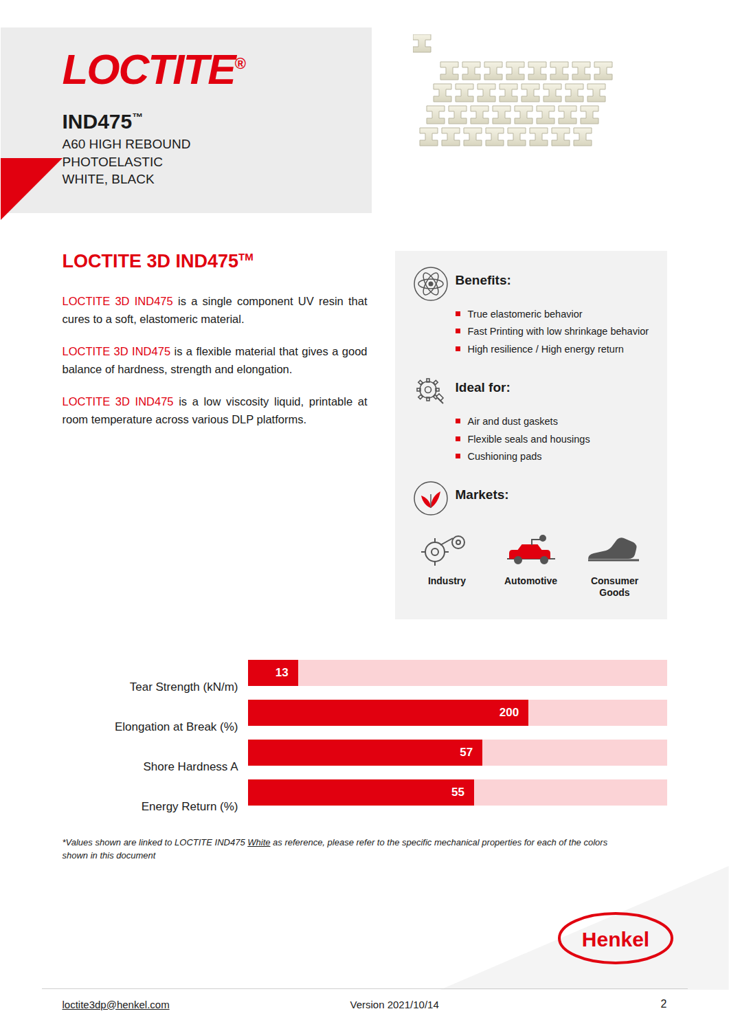LOCTITE®
IND475™
A60 HIGH REBOUND
PHOTOELASTIC
WHITE, BLACK
LOCTITE 3D IND475TM
LOCTITE 3D IND475 is a single component UV resin that cures to a soft, elastomeric material.
LOCTITE 3D IND475 is a flexible material that gives a good balance of hardness, strength and elongation.
LOCTITE 3D IND475 is a low viscosity liquid, printable at room temperature across various DLP platforms.
Benefits:
True elastomeric behavior
Fast Printing with low shrinkage behavior
High resilience / High energy return
Ideal for:
Air and dust gaskets
Flexible seals and housings
Cushioning pads
Markets:
Industry
Automotive
Consumer
Goods
Tear Strength (kN/m)
Elongation at Break (%)
Shore Hardness A
Energy Return (%)
13
200
57
55
*Values shown are linked to LOCTITE IND475 White as reference, please refer to the specific mechanical properties for each of the colors shown in this document
Henkel
loctite3dp@henkel.com Version 2021/10/14 2